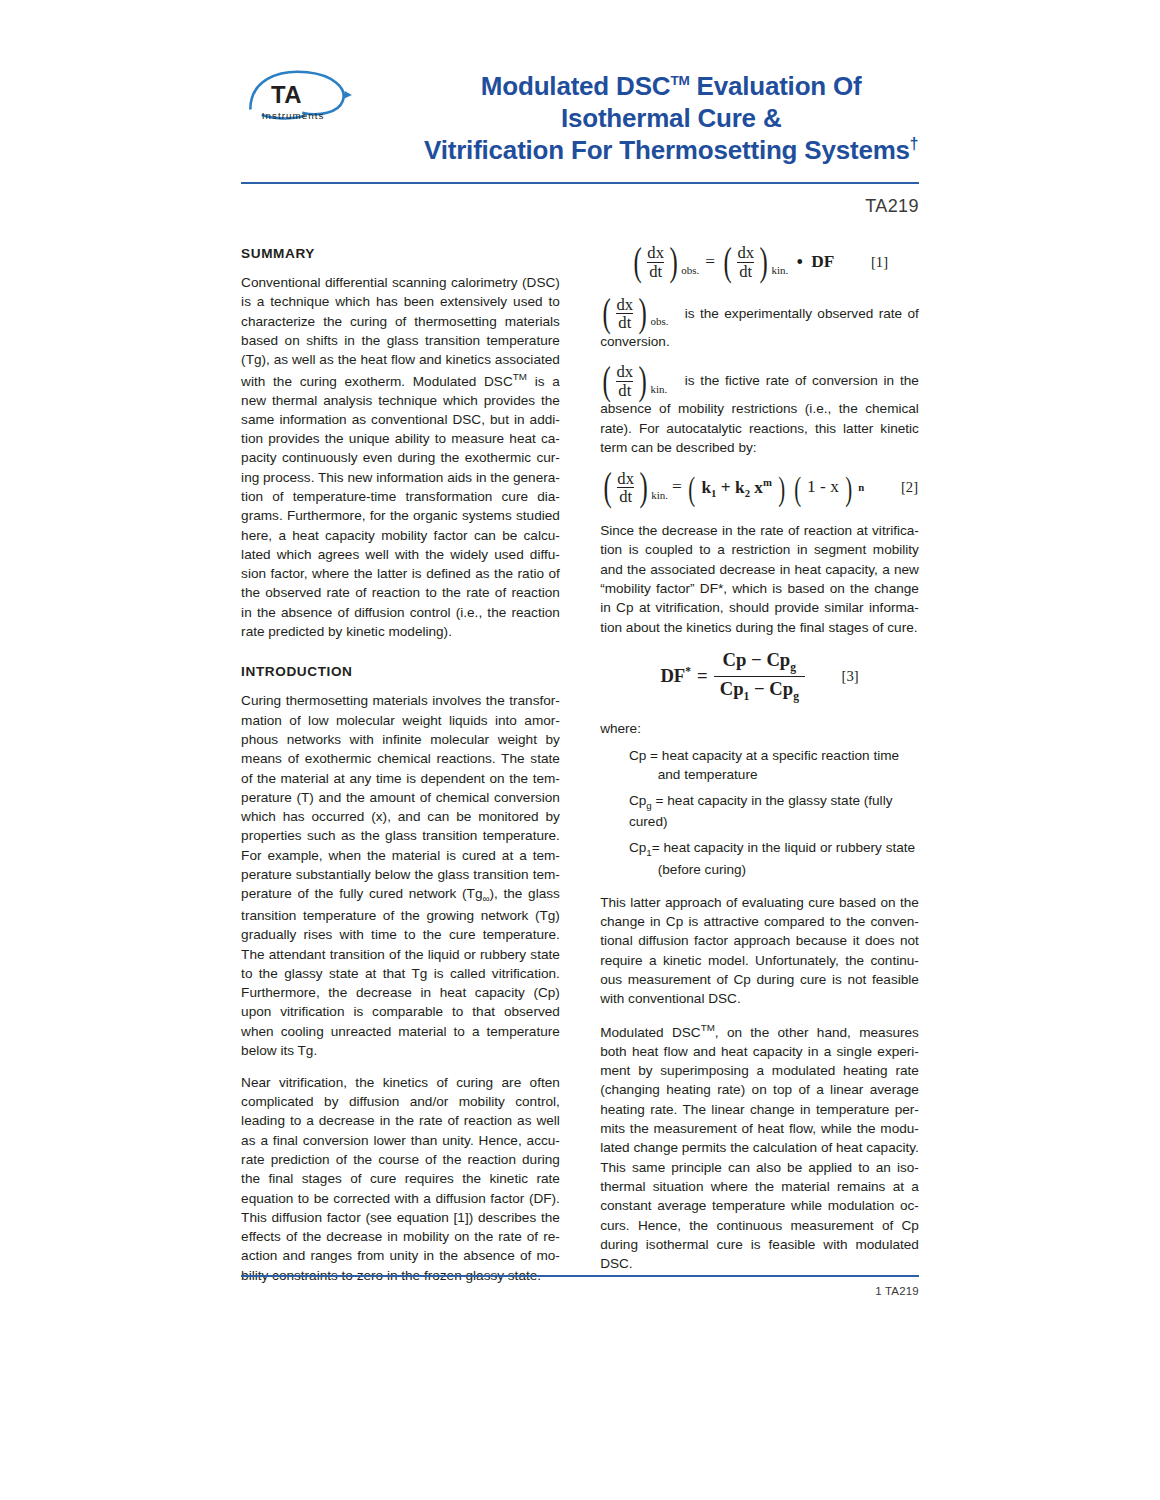TA Instruments
Modulated DSCTM Evaluation Of Isothermal Cure &
Vitrification For Thermosetting Systems†
TA219
SUMMARY
Conventional differential scanning calorimetry (DSC) is a technique which has been extensively used to characterize the curing of thermosetting materials based on shifts in the glass transition temperature (Tg), as well as the heat flow and kinetics associated with the curing exotherm. Modulated DSCTM is a new thermal analysis technique which provides the same information as conventional DSC, but in addition provides the unique ability to measure heat capacity continuously even during the exothermic curing process. This new information aids in the generation of temperature-time transformation cure diagrams. Furthermore, for the organic systems studied here, a heat capacity mobility factor can be calculated which agrees well with the widely used diffusion factor, where the latter is defined as the ratio of the observed rate of reaction to the rate of reaction in the absence of diffusion control (i.e., the reaction rate predicted by kinetic modeling).
INTRODUCTION
Curing thermosetting materials involves the transformation of low molecular weight liquids into amorphous networks with infinite molecular weight by means of exothermic chemical reactions. The state of the material at any time is dependent on the temperature (T) and the amount of chemical conversion which has occurred (x), and can be monitored by properties such as the glass transition temperature. For example, when the material is cured at a temperature substantially below the glass transition temperature of the fully cured network (Tg∞), the glass transition temperature of the growing network (Tg) gradually rises with time to the cure temperature. The attendant transition of the liquid or rubbery state to the glassy state at that Tg is called vitrification. Furthermore, the decrease in heat capacity (Cp) upon vitrification is comparable to that observed when cooling unreacted material to a temperature below its Tg.
Near vitrification, the kinetics of curing are often complicated by diffusion and/or mobility control, leading to a decrease in the rate of reaction as well as a final conversion lower than unity. Hence, accurate prediction of the course of the reaction during the final stages of cure requires the kinetic rate equation to be corrected with a diffusion factor (DF). This diffusion factor (see equation [1]) describes the effects of the decrease in mobility on the rate of reaction and ranges from unity in the absence of mobility constraints to zero in the frozen glassy state.
( dx dt ) obs. = ( dx dt ) kin. • DF [1]
( dx dt ) obs. is the experimentally observed rate of conversion.
( dx dt ) kin. is the fictive rate of conversion in the absence of mobility restrictions (i.e., the chemical rate). For autocatalytic reactions, this latter kinetic term can be described by:
( dx dt ) kin. = ( k1 + k2 xm ) ( 1 - x )n [2]
Since the decrease in the rate of reaction at vitrification is coupled to a restriction in segment mobility and the associated decrease in heat capacity, a new “mobility factor” DF*, which is based on the change in Cp at vitrification, should provide similar information about the kinetics during the final stages of cure.
DF* = Cp − Cpg Cp1 − Cpg [3]
where:
Cp = heat capacity at a specific reaction timeand temperature
Cpg = heat capacity in the glassy state (fully cured)
Cp1= heat capacity in the liquid or rubbery state(before curing)
This latter approach of evaluating cure based on the change in Cp is attractive compared to the conventional diffusion factor approach because it does not require a kinetic model. Unfortunately, the continuous measurement of Cp during cure is not feasible with conventional DSC.
Modulated DSCTM, on the other hand, measures both heat flow and heat capacity in a single experiment by superimposing a modulated heating rate (changing heating rate) on top of a linear average heating rate. The linear change in temperature permits the measurement of heat flow, while the modulated change permits the calculation of heat capacity. This same principle can also be applied to an isothermal situation where the material remains at a constant average temperature while modulation occurs. Hence, the continuous measurement of Cp during isothermal cure is feasible with modulated DSC.
1 TA219